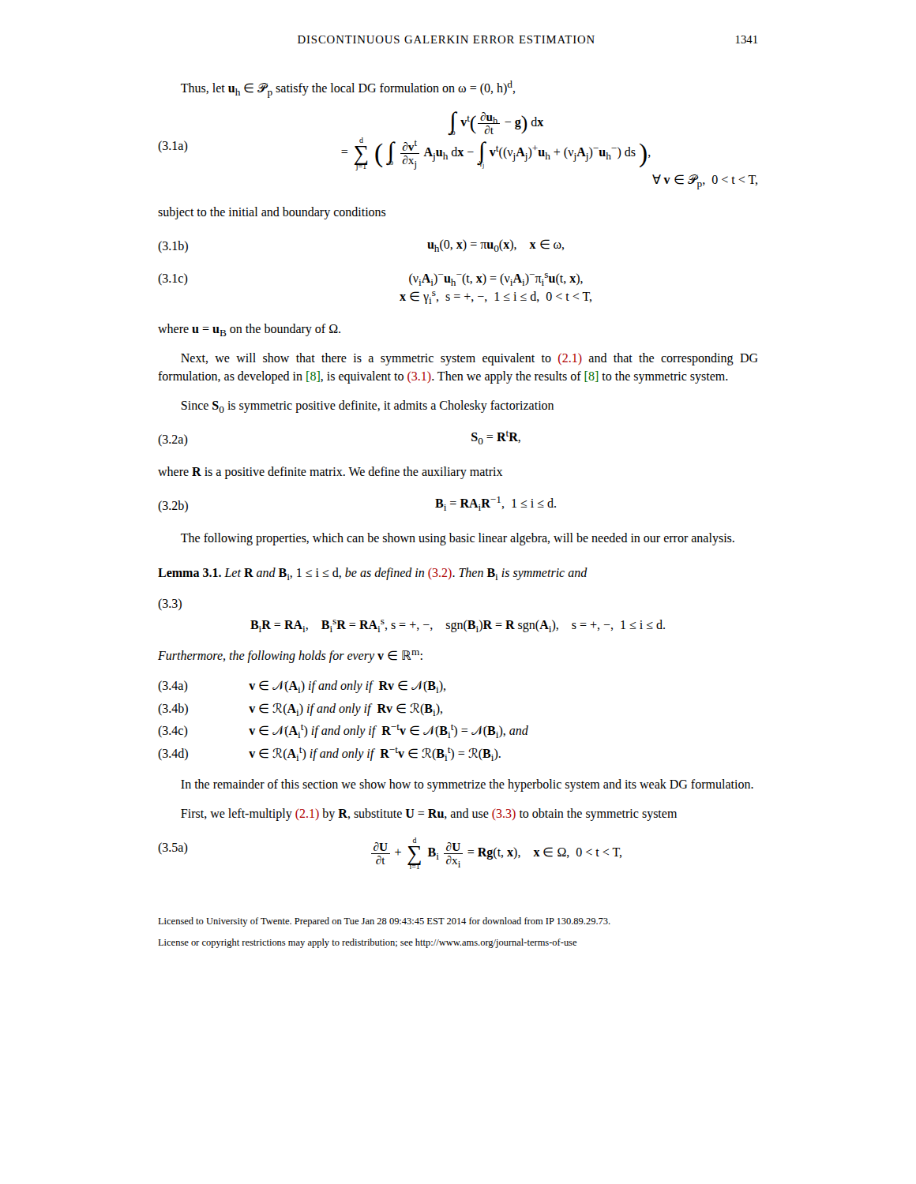DISCONTINUOUS GALERKIN ERROR ESTIMATION 1341
Thus, let uh ∈ 𝒫p satisfy the local DG formulation on ω = (0, h)d,
(3.1a) ∫ω vt(∂uh∂t − g) dx
(3.1a) = d∑j=1 ( ∫ω ∂vt∂xj Ajuh dx − ∫γj vt((νjAj)+uh + (νjAj)−uh−) ds ),
(3.1a) ∀ v ∈ 𝒫p, 0 < t < T,
subject to the initial and boundary conditions
(3.1b) uh(0, x) = πu0(x), x ∈ ω,
(3.1c) (νiAi)−uh−(t, x) = (νiAi)−πisu(t, x),
(3.1c) x ∈ γis, s = +, −, 1 ≤ i ≤ d, 0 < t < T,
where u = uB on the boundary of Ω.
Next, we will show that there is a symmetric system equivalent to (2.1) and that the corresponding DG formulation, as developed in [8], is equivalent to (3.1). Then we apply the results of [8] to the symmetric system.
Since S0 is symmetric positive definite, it admits a Cholesky factorization
(3.2a) S0 = RtR,
where R is a positive definite matrix. We define the auxiliary matrix
(3.2b) Bi = RAiR−1, 1 ≤ i ≤ d.
The following properties, which can be shown using basic linear algebra, will be needed in our error analysis.
Lemma 3.1. Let R and Bi, 1 ≤ i ≤ d, be as defined in (3.2). Then Bi is symmetric and
(3.3)
BiR = RAi, BisR = RAis, s = +, −, sgn(Bi)R = R sgn(Ai), s = +, −, 1 ≤ i ≤ d.
Furthermore, the following holds for every v ∈ ℝm:
(3.4a) v ∈ 𝒩(Ai) if and only if Rv ∈ 𝒩(Bi),
(3.4b) v ∈ ℛ(Ai) if and only if Rv ∈ ℛ(Bi),
(3.4c) v ∈ 𝒩(Ait) if and only if R−tv ∈ 𝒩(Bit) = 𝒩(Bi), and
(3.4d) v ∈ ℛ(Ait) if and only if R−tv ∈ ℛ(Bit) = ℛ(Bi).
In the remainder of this section we show how to symmetrize the hyperbolic system and its weak DG formulation.
First, we left-multiply (2.1) by R, substitute U = Ru, and use (3.3) to obtain the symmetric system
(3.5a) ∂U∂t + d∑i=1 Bi ∂U∂xi = Rg(t, x), x ∈ Ω, 0 < t < T,
Licensed to University of Twente. Prepared on Tue Jan 28 09:43:45 EST 2014 for download from IP 130.89.29.73.
License or copyright restrictions may apply to redistribution; see http://www.ams.org/journal-terms-of-use